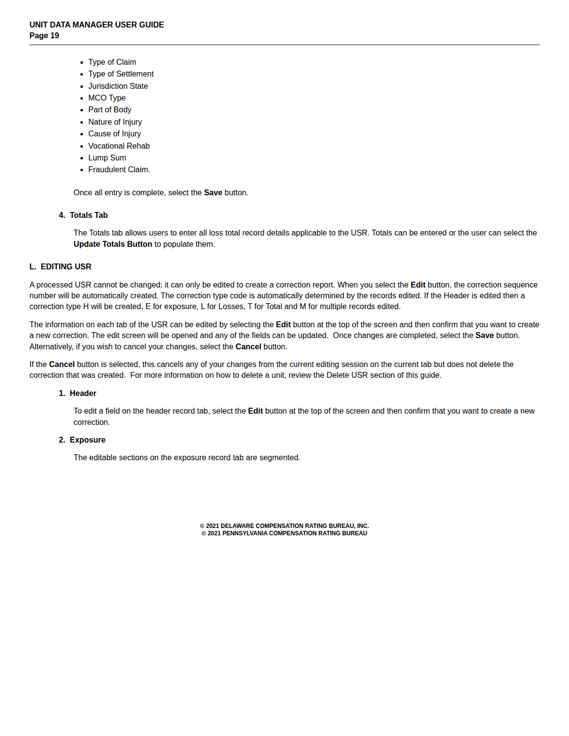UNIT DATA MANAGER USER GUIDE Page 19
Type of Claim
Type of Settlement
Jurisdiction State
MCO Type
Part of Body
Nature of Injury
Cause of Injury
Vocational Rehab
Lump Sum
Fraudulent Claim.
Once all entry is complete, select the Save button.
4. Totals Tab
The Totals tab allows users to enter all loss total record details applicable to the USR. Totals can be entered or the user can select the Update Totals Button to populate them.
L. EDITING USR
A processed USR cannot be changed; it can only be edited to create a correction report. When you select the Edit button, the correction sequence number will be automatically created. The correction type code is automatically determined by the records edited. If the Header is edited then a correction type H will be created, E for exposure, L for Losses, T for Total and M for multiple records edited.
The information on each tab of the USR can be edited by selecting the Edit button at the top of the screen and then confirm that you want to create a new correction. The edit screen will be opened and any of the fields can be updated. Once changes are completed, select the Save button. Alternatively, if you wish to cancel your changes, select the Cancel button.
If the Cancel button is selected, this cancels any of your changes from the current editing session on the current tab but does not delete the correction that was created. For more information on how to delete a unit, review the Delete USR section of this guide.
1. Header
To edit a field on the header record tab, select the Edit button at the top of the screen and then confirm that you want to create a new correction.
2. Exposure
The editable sections on the exposure record tab are segmented.
© 2021 DELAWARE COMPENSATION RATING BUREAU, INC.
© 2021 PENNSYLVANIA COMPENSATION RATING BUREAU